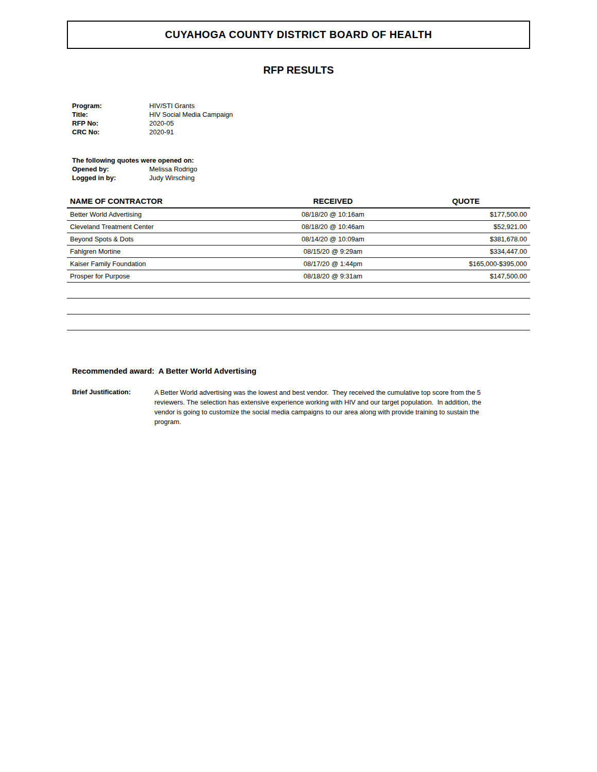CUYAHOGA COUNTY DISTRICT BOARD OF HEALTH
RFP RESULTS
Program: HIV/STI Grants
Title: HIV Social Media Campaign
RFP No: 2020-05
CRC No: 2020-91
The following quotes were opened on:
Opened by: Melissa Rodrigo
Logged in by: Judy Wirsching
| NAME OF CONTRACTOR | RECEIVED | QUOTE |
| --- | --- | --- |
| Better World Advertising | 08/18/20 @ 10:16am | $177,500.00 |
| Cleveland Treatment Center | 08/18/20 @ 10:46am | $52,921.00 |
| Beyond Spots & Dots | 08/14/20 @ 10:09am | $381,678.00 |
| Fahlgren Mortine | 08/15/20 @ 9:29am | $334,447.00 |
| Kaiser Family Foundation | 08/17/20 @ 1:44pm | $165,000-$395,000 |
| Prosper for Purpose | 08/18/20 @ 9:31am | $147,500.00 |
Recommended award: A Better World Advertising
Brief Justification:
A Better World advertising was the lowest and best vendor. They received the cumulative top score from the 5 reviewers. The selection has extensive experience working with HIV and our target population. In addition, the vendor is going to customize the social media campaigns to our area along with provide training to sustain the program.